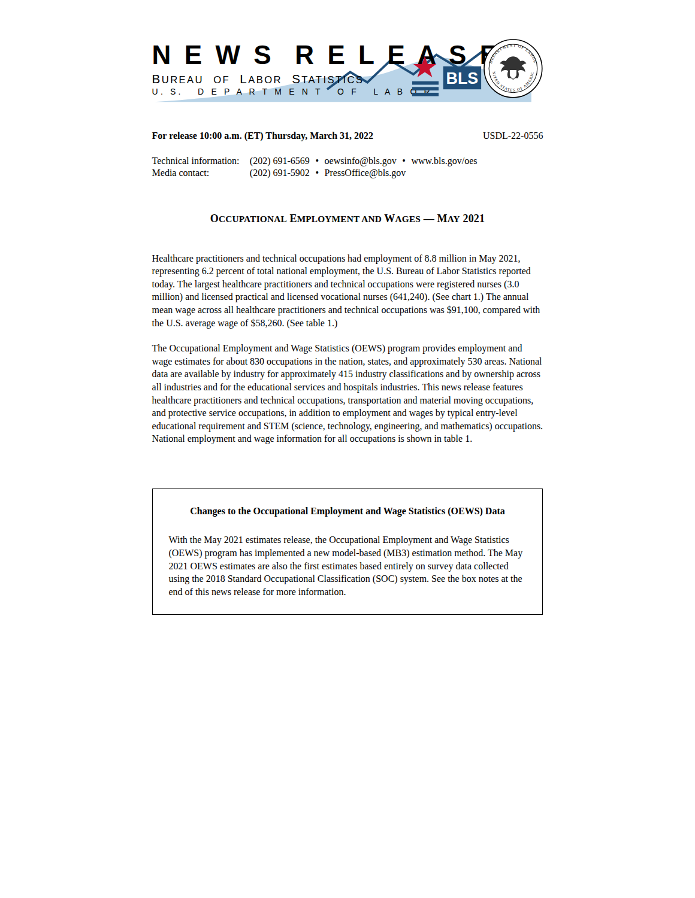N E W S R E L E A S E
BUREAU OF LABOR STATISTICS
U. S. D E P A R T M E N T O F L A B O R
BLS DEPARTMENT OF LABOR UNITED STATES OF AMERICA
For release 10:00 a.m. (ET) Thursday, March 31, 2022
USDL-22-0556
| Technical information: | (202) 691-6569 • oewsinfo@bls.gov • www.bls.gov/oes |
| Media contact: | (202) 691-5902 • PressOffice@bls.gov |
OCCUPATIONAL EMPLOYMENT AND WAGES — MAY 2021
Healthcare practitioners and technical occupations had employment of 8.8 million in May 2021, representing 6.2 percent of total national employment, the U.S. Bureau of Labor Statistics reported today. The largest healthcare practitioners and technical occupations were registered nurses (3.0 million) and licensed practical and licensed vocational nurses (641,240). (See chart 1.) The annual mean wage across all healthcare practitioners and technical occupations was $91,100, compared with the U.S. average wage of $58,260. (See table 1.)
The Occupational Employment and Wage Statistics (OEWS) program provides employment and wage estimates for about 830 occupations in the nation, states, and approximately 530 areas. National data are available by industry for approximately 415 industry classifications and by ownership across all industries and for the educational services and hospitals industries. This news release features healthcare practitioners and technical occupations, transportation and material moving occupations, and protective service occupations, in addition to employment and wages by typical entry-level educational requirement and STEM (science, technology, engineering, and mathematics) occupations. National employment and wage information for all occupations is shown in table 1.
Changes to the Occupational Employment and Wage Statistics (OEWS) Data
With the May 2021 estimates release, the Occupational Employment and Wage Statistics (OEWS) program has implemented a new model-based (MB3) estimation method. The May 2021 OEWS estimates are also the first estimates based entirely on survey data collected using the 2018 Standard Occupational Classification (SOC) system. See the box notes at the end of this news release for more information.